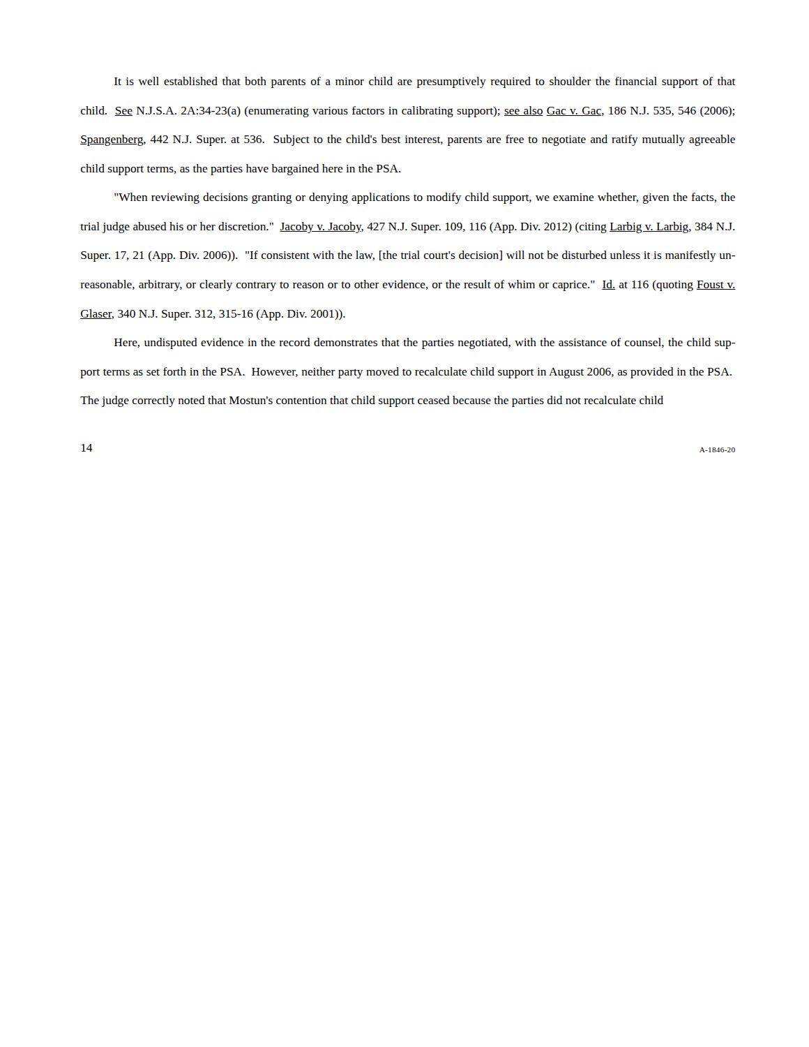It is well established that both parents of a minor child are presumptively required to shoulder the financial support of that child. See N.J.S.A. 2A:34-23(a) (enumerating various factors in calibrating support); see also Gac v. Gac, 186 N.J. 535, 546 (2006); Spangenberg, 442 N.J. Super. at 536. Subject to the child's best interest, parents are free to negotiate and ratify mutually agreeable child support terms, as the parties have bargained here in the PSA.
"When reviewing decisions granting or denying applications to modify child support, we examine whether, given the facts, the trial judge abused his or her discretion." Jacoby v. Jacoby, 427 N.J. Super. 109, 116 (App. Div. 2012) (citing Larbig v. Larbig, 384 N.J. Super. 17, 21 (App. Div. 2006)). "If consistent with the law, [the trial court's decision] will not be disturbed unless it is manifestly unreasonable, arbitrary, or clearly contrary to reason or to other evidence, or the result of whim or caprice." Id. at 116 (quoting Foust v. Glaser, 340 N.J. Super. 312, 315-16 (App. Div. 2001)).
Here, undisputed evidence in the record demonstrates that the parties negotiated, with the assistance of counsel, the child support terms as set forth in the PSA. However, neither party moved to recalculate child support in August 2006, as provided in the PSA. The judge correctly noted that Mostun's contention that child support ceased because the parties did not recalculate child
14 A-1846-20